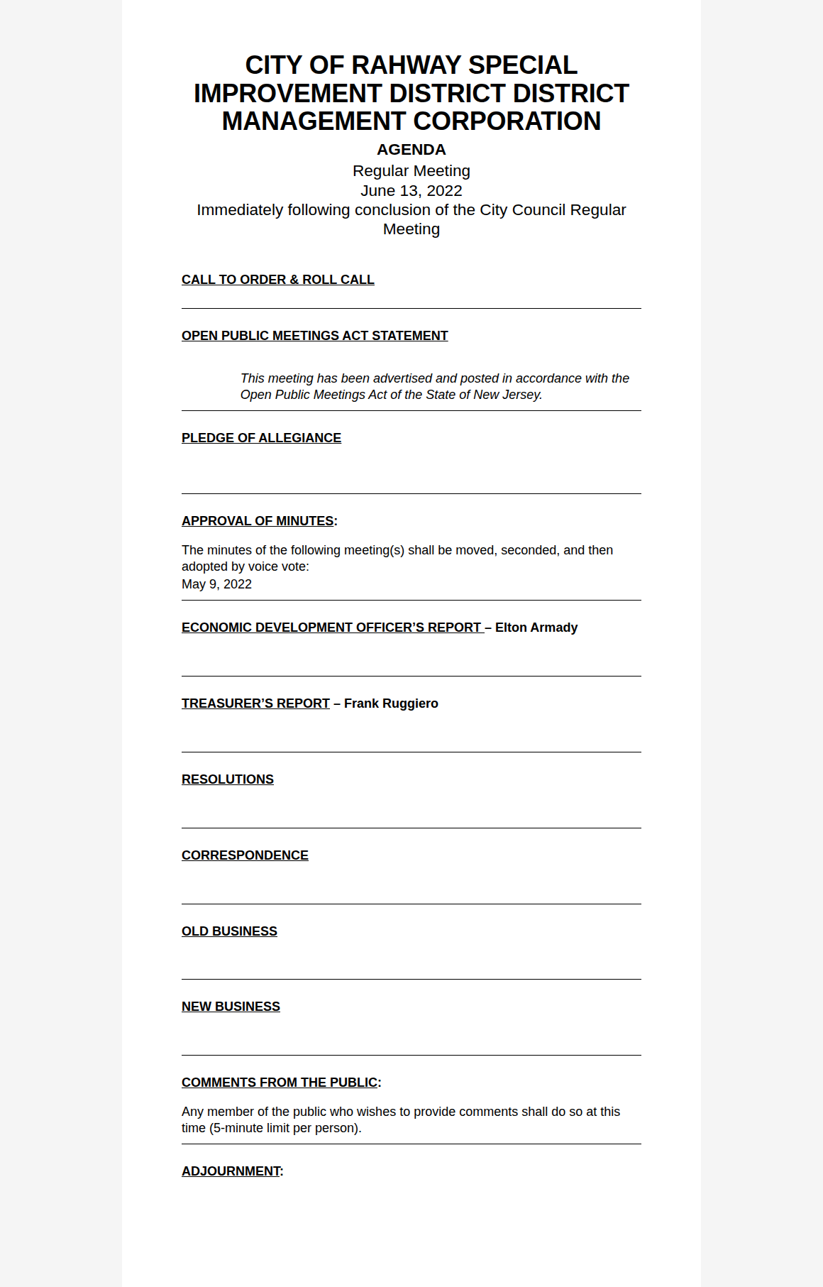CITY OF RAHWAY SPECIAL IMPROVEMENT DISTRICT DISTRICT MANAGEMENT CORPORATION
AGENDA
Regular Meeting
June 13, 2022
Immediately following conclusion of the City Council Regular Meeting
CALL TO ORDER & ROLL CALL
OPEN PUBLIC MEETINGS ACT STATEMENT
This meeting has been advertised and posted in accordance with the Open Public Meetings Act of the State of New Jersey.
PLEDGE OF ALLEGIANCE
APPROVAL OF MINUTES:
The minutes of the following meeting(s) shall be moved, seconded, and then adopted by voice vote:
May 9, 2022
ECONOMIC DEVELOPMENT OFFICER’S REPORT – Elton Armady
TREASURER’S REPORT – Frank Ruggiero
RESOLUTIONS
CORRESPONDENCE
OLD BUSINESS
NEW BUSINESS
COMMENTS FROM THE PUBLIC:
Any member of the public who wishes to provide comments shall do so at this time (5-minute limit per person).
ADJOURNMENT: